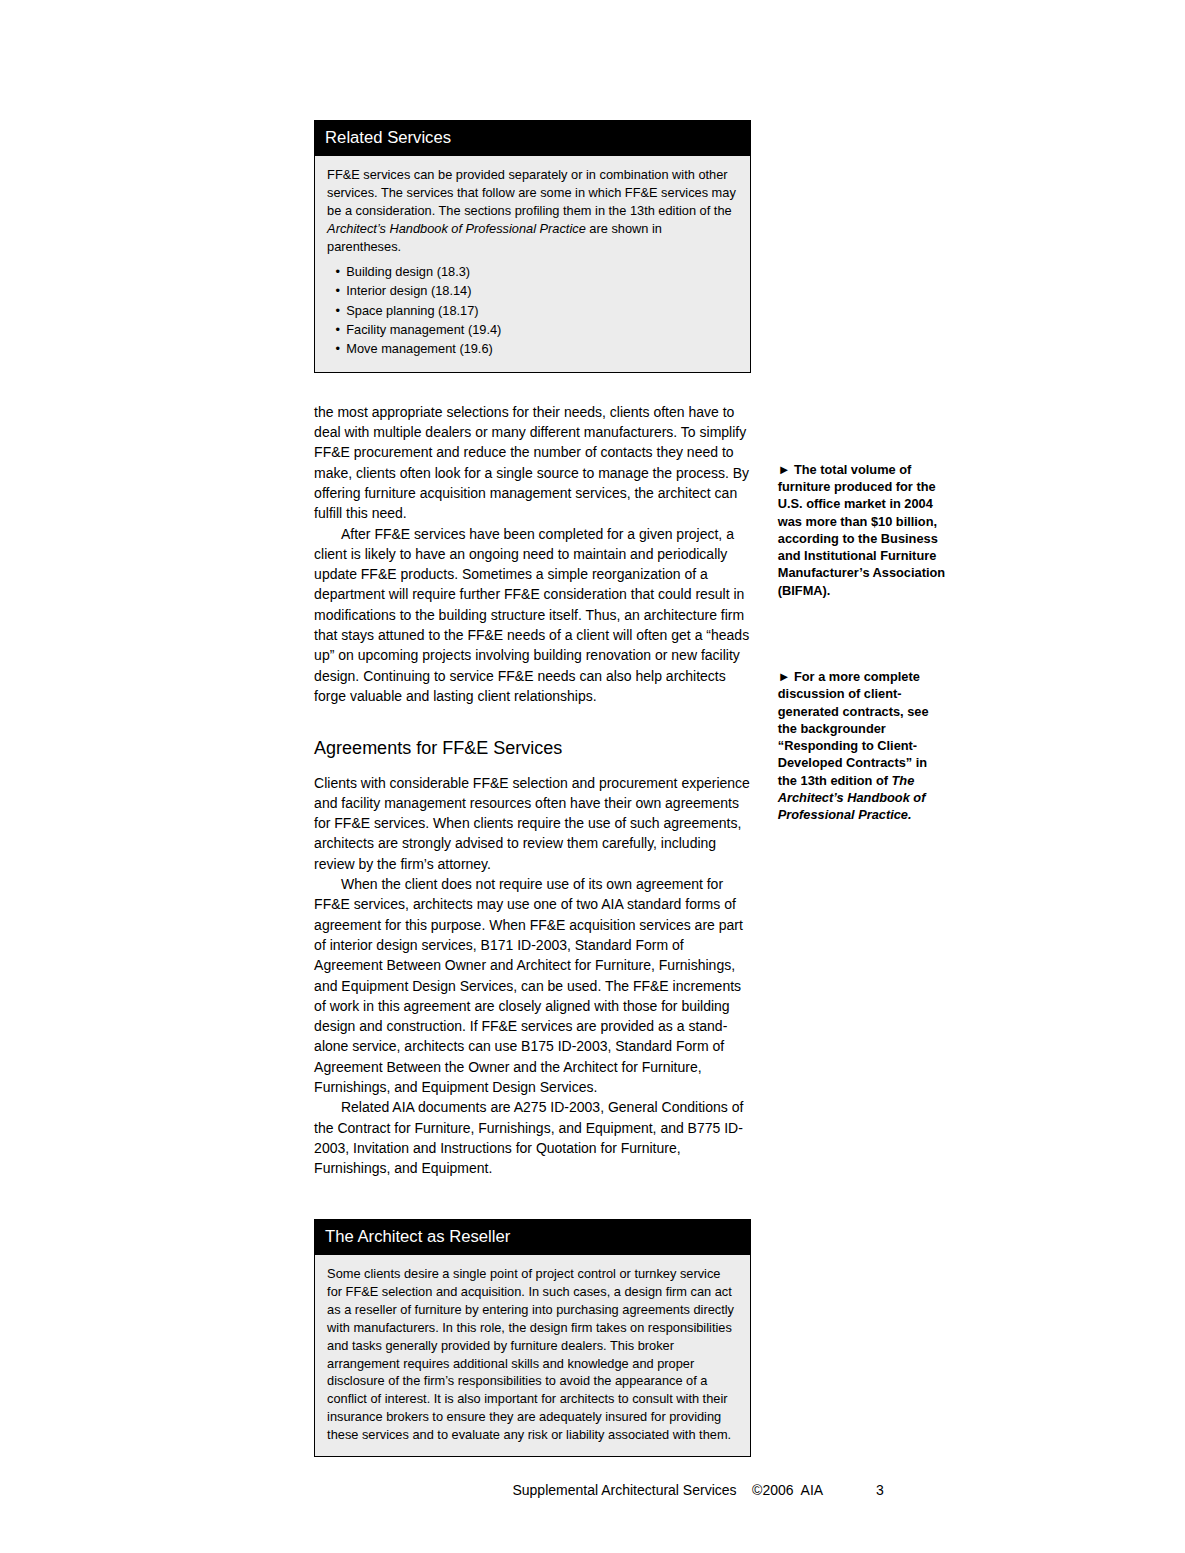Related Services
FF&E services can be provided separately or in combination with other services. The services that follow are some in which FF&E services may be a consideration. The sections profiling them in the 13th edition of the Architect’s Handbook of Professional Practice are shown in parentheses.
Building design (18.3)
Interior design (18.14)
Space planning (18.17)
Facility management (19.4)
Move management (19.6)
the most appropriate selections for their needs, clients often have to deal with multiple dealers or many different manufacturers. To simplify FF&E procurement and reduce the number of contacts they need to make, clients often look for a single source to manage the process. By offering furniture acquisition management services, the architect can fulfill this need.
After FF&E services have been completed for a given project, a client is likely to have an ongoing need to maintain and periodically update FF&E products. Sometimes a simple reorganization of a department will require further FF&E consideration that could result in modifications to the building structure itself. Thus, an architecture firm that stays attuned to the FF&E needs of a client will often get a “heads up” on upcoming projects involving building renovation or new facility design. Continuing to service FF&E needs can also help architects forge valuable and lasting client relationships.
Agreements for FF&E Services
Clients with considerable FF&E selection and procurement experience and facility management resources often have their own agreements for FF&E services. When clients require the use of such agreements, architects are strongly advised to review them carefully, including review by the firm’s attorney.
When the client does not require use of its own agreement for FF&E services, architects may use one of two AIA standard forms of agreement for this purpose. When FF&E acquisition services are part of interior design services, B171 ID-2003, Standard Form of Agreement Between Owner and Architect for Furniture, Furnishings, and Equipment Design Services, can be used. The FF&E increments of work in this agreement are closely aligned with those for building design and construction. If FF&E services are provided as a stand-alone service, architects can use B175 ID-2003, Standard Form of Agreement Between the Owner and the Architect for Furniture, Furnishings, and Equipment Design Services.
Related AIA documents are A275 ID-2003, General Conditions of the Contract for Furniture, Furnishings, and Equipment, and B775 ID-2003, Invitation and Instructions for Quotation for Furniture, Furnishings, and Equipment.
The Architect as Reseller
Some clients desire a single point of project control or turnkey service for FF&E selection and acquisition. In such cases, a design firm can act as a reseller of furniture by entering into purchasing agreements directly with manufacturers. In this role, the design firm takes on responsibilities and tasks generally provided by furniture dealers. This broker arrangement requires additional skills and knowledge and proper disclosure of the firm’s responsibilities to avoid the appearance of a conflict of interest. It is also important for architects to consult with their insurance brokers to ensure they are adequately insured for providing these services and to evaluate any risk or liability associated with them.
► The total volume of furniture produced for the U.S. office market in 2004 was more than $10 billion, according to the Business and Institutional Furniture Manufacturer’s Association (BIFMA).
► For a more complete discussion of client-generated contracts, see the backgrounder “Responding to Client-Developed Contracts” in the 13th edition of The Architect’s Handbook of Professional Practice.
Supplemental Architectural Services ©2006 AIA3